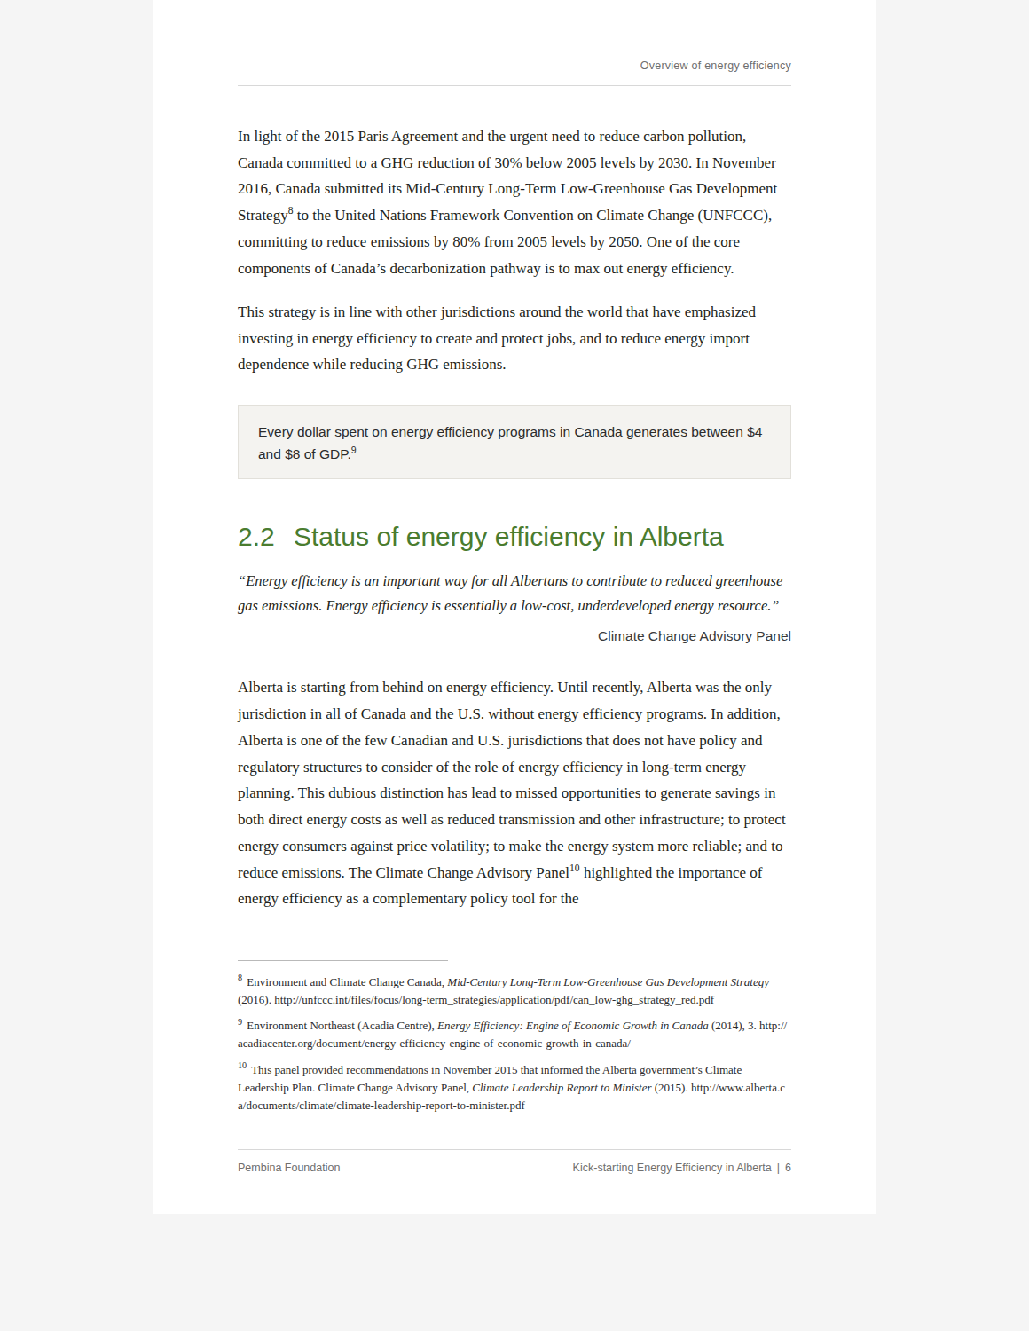Overview of energy efficiency
In light of the 2015 Paris Agreement and the urgent need to reduce carbon pollution, Canada committed to a GHG reduction of 30% below 2005 levels by 2030. In November 2016, Canada submitted its Mid-Century Long-Term Low-Greenhouse Gas Development Strategy8 to the United Nations Framework Convention on Climate Change (UNFCCC), committing to reduce emissions by 80% from 2005 levels by 2050. One of the core components of Canada’s decarbonization pathway is to max out energy efficiency.
This strategy is in line with other jurisdictions around the world that have emphasized investing in energy efficiency to create and protect jobs, and to reduce energy import dependence while reducing GHG emissions.
Every dollar spent on energy efficiency programs in Canada generates between $4 and $8 of GDP.9
2.2 Status of energy efficiency in Alberta
“Energy efficiency is an important way for all Albertans to contribute to reduced greenhouse gas emissions. Energy efficiency is essentially a low-cost, underdeveloped energy resource.”
Climate Change Advisory Panel
Alberta is starting from behind on energy efficiency. Until recently, Alberta was the only jurisdiction in all of Canada and the U.S. without energy efficiency programs. In addition, Alberta is one of the few Canadian and U.S. jurisdictions that does not have policy and regulatory structures to consider of the role of energy efficiency in long-term energy planning. This dubious distinction has lead to missed opportunities to generate savings in both direct energy costs as well as reduced transmission and other infrastructure; to protect energy consumers against price volatility; to make the energy system more reliable; and to reduce emissions. The Climate Change Advisory Panel10 highlighted the importance of energy efficiency as a complementary policy tool for the
8 Environment and Climate Change Canada, Mid-Century Long-Term Low-Greenhouse Gas Development Strategy (2016). http://unfccc.int/files/focus/long-term_strategies/application/pdf/can_low-ghg_strategy_red.pdf
9 Environment Northeast (Acadia Centre), Energy Efficiency: Engine of Economic Growth in Canada (2014), 3. http://acadiacenter.org/document/energy-efficiency-engine-of-economic-growth-in-canada/
10 This panel provided recommendations in November 2015 that informed the Alberta government’s Climate Leadership Plan. Climate Change Advisory Panel, Climate Leadership Report to Minister (2015). http://www.alberta.ca/documents/climate/climate-leadership-report-to-minister.pdf
Pembina Foundation
Kick-starting Energy Efficiency in Alberta|6